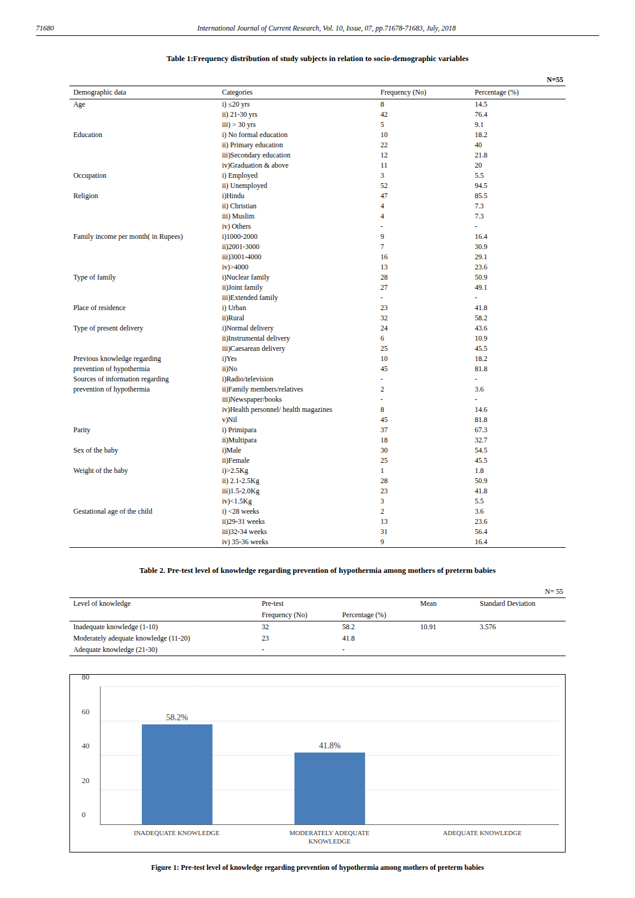71680 International Journal of Current Research, Vol. 10, Issue, 07, pp.71678-71683, July, 2018
Table 1:Frequency distribution of study subjects in relation to socio-demographic variables
N=55
| Demographic data | Categories | Frequency (No) | Percentage (%) |
| --- | --- | --- | --- |
| Age | i) ≤20 yrs | 8 | 14.5 |
| | ii) 21-30 yrs | 42 | 76.4 |
| | iii) > 30 yrs | 5 | 9.1 |
| Education | i) No formal education | 10 | 18.2 |
| | ii) Primary education | 22 | 40 |
| | iii)Secondary education | 12 | 21.8 |
| | iv)Graduation & above | 11 | 20 |
| Occupation | i) Employed | 3 | 5.5 |
| | ii) Unemployed | 52 | 94.5 |
| Religion | i)Hindu | 47 | 85.5 |
| | ii) Christian | 4 | 7.3 |
| | iii) Muslim | 4 | 7.3 |
| | iv) Others | - | - |
| Family income per month( in Rupees) | i)1000-2000 | 9 | 16.4 |
| | ii)2001-3000 | 7 | 30.9 |
| | iii)3001-4000 | 16 | 29.1 |
| | iv)>4000 | 13 | 23.6 |
| Type of family | i)Nuclear family | 28 | 50.9 |
| | ii)Joint family | 27 | 49.1 |
| | iii)Extended family | - | - |
| Place of residence | i) Urban | 23 | 41.8 |
| | ii)Rural | 32 | 58.2 |
| Type of present delivery | i)Normal delivery | 24 | 43.6 |
| | ii)Instrumental delivery | 6 | 10.9 |
| | iii)Caesarean delivery | 25 | 45.5 |
| Previous knowledge regarding | i)Yes | 10 | 18.2 |
| prevention of hypothermia | ii)No | 45 | 81.8 |
| Sources of information regarding | i)Radio/television | - | - |
| prevention of hypothermia | ii)Family members/relatives | 2 | 3.6 |
| | iii)Newspaper/books | - | - |
| | iv)Health personnel/ health magazines | 8 | 14.6 |
| | v)Nil | 45 | 81.8 |
| Parity | i) Primipara | 37 | 67.3 |
| | ii)Multipara | 18 | 32.7 |
| Sex of the baby | i)Male | 30 | 54.5 |
| | ii)Female | 25 | 45.5 |
| Weight of the baby | i)>2.5Kg | 1 | 1.8 |
| | ii) 2.1-2.5Kg | 28 | 50.9 |
| | iii)1.5-2.0Kg | 23 | 41.8 |
| | iv)<1.5Kg | 3 | 5.5 |
| Gestational age of the child | i) <28 weeks | 2 | 3.6 |
| | ii)29-31 weeks | 13 | 23.6 |
| | iii)32-34 weeks | 31 | 56.4 |
| | iv) 35-36 weeks | 9 | 16.4 |
Table 2. Pre-test level of knowledge regarding prevention of hypothermia among mothers of preterm babies
N= 55
| Level of knowledge | Pre-test | Mean | Standard Deviation |
| --- | --- | --- | --- |
| | Frequency (No) | Percentage (%) | | |
| Inadequate knowledge (1-10) | 32 | 58.2 | 10.91 | 3.576 |
| Moderately adequate knowledge (11-20) | 23 | 41.8 | | |
| Adequate knowledge (21-30) | - | - | | |
80
60
40
20
0
58.2%
41.8%
Inadequate knowledge
Moderately adequate knowledge
Adequate knowledge
Figure 1: Pre-test level of knowledge regarding prevention of hypothermia among mothers of preterm babies